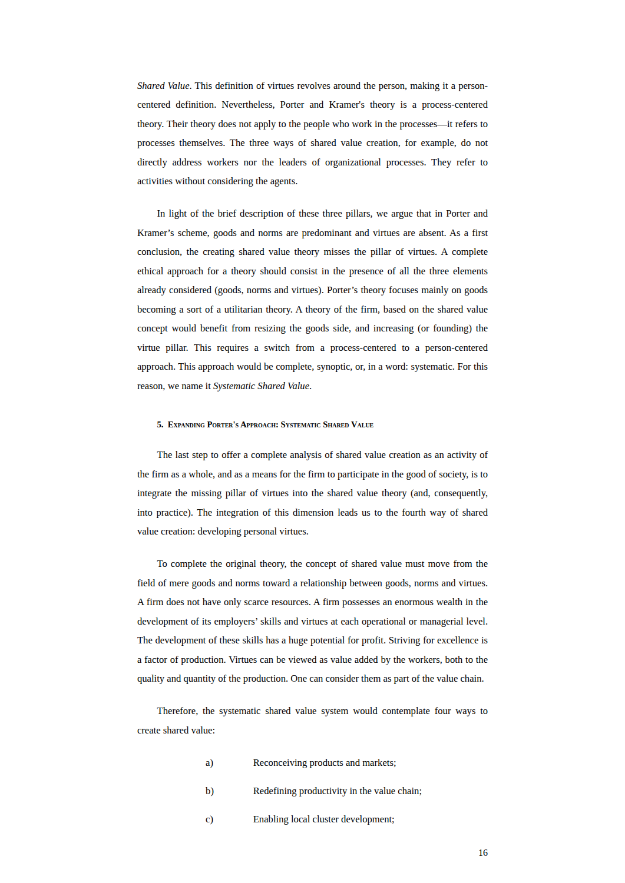Shared Value. This definition of virtues revolves around the person, making it a person-centered definition. Nevertheless, Porter and Kramer's theory is a process-centered theory. Their theory does not apply to the people who work in the processes—it refers to processes themselves. The three ways of shared value creation, for example, do not directly address workers nor the leaders of organizational processes. They refer to activities without considering the agents.
In light of the brief description of these three pillars, we argue that in Porter and Kramer’s scheme, goods and norms are predominant and virtues are absent. As a first conclusion, the creating shared value theory misses the pillar of virtues. A complete ethical approach for a theory should consist in the presence of all the three elements already considered (goods, norms and virtues). Porter’s theory focuses mainly on goods becoming a sort of a utilitarian theory. A theory of the firm, based on the shared value concept would benefit from resizing the goods side, and increasing (or founding) the virtue pillar. This requires a switch from a process-centered to a person-centered approach. This approach would be complete, synoptic, or, in a word: systematic. For this reason, we name it Systematic Shared Value.
5. Expanding Porter's Approach: Systematic Shared Value
The last step to offer a complete analysis of shared value creation as an activity of the firm as a whole, and as a means for the firm to participate in the good of society, is to integrate the missing pillar of virtues into the shared value theory (and, consequently, into practice). The integration of this dimension leads us to the fourth way of shared value creation: developing personal virtues.
To complete the original theory, the concept of shared value must move from the field of mere goods and norms toward a relationship between goods, norms and virtues. A firm does not have only scarce resources. A firm possesses an enormous wealth in the development of its employers’ skills and virtues at each operational or managerial level. The development of these skills has a huge potential for profit. Striving for excellence is a factor of production. Virtues can be viewed as value added by the workers, both to the quality and quantity of the production. One can consider them as part of the value chain.
Therefore, the systematic shared value system would contemplate four ways to create shared value:
a) Reconceiving products and markets;
b) Redefining productivity in the value chain;
c) Enabling local cluster development;
16